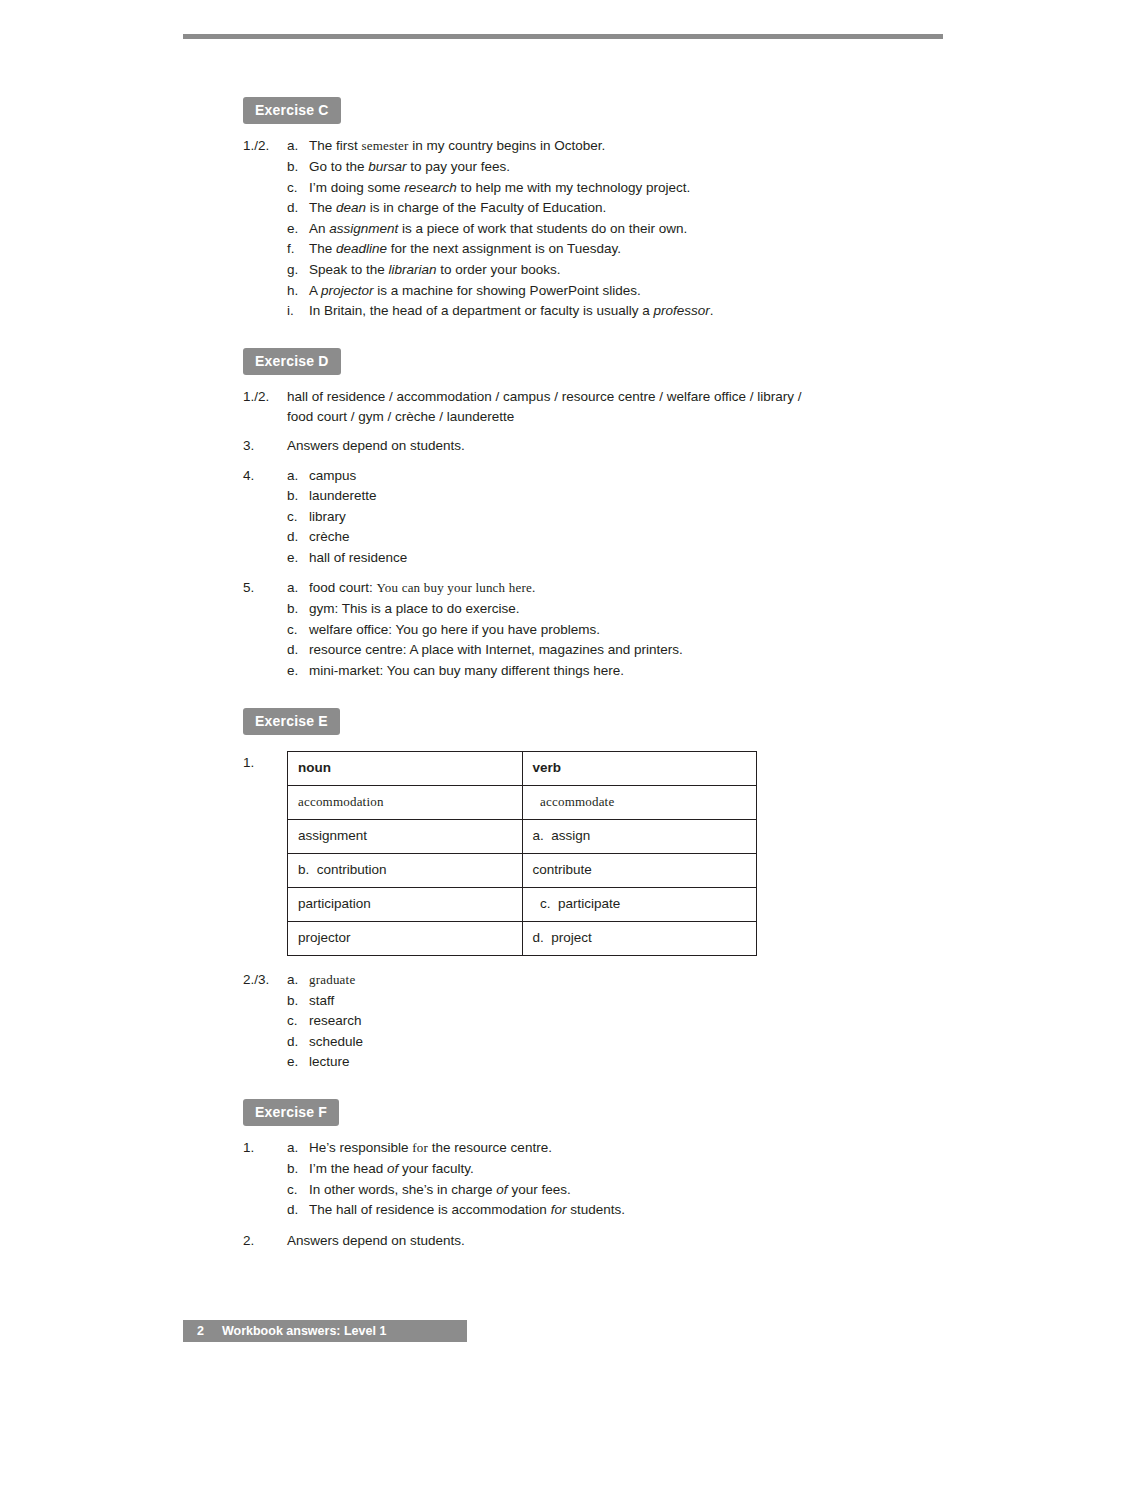Exercise C
1./2.
a. The first semester in my country begins in October.
b. Go to the bursar to pay your fees.
c. I’m doing some research to help me with my technology project.
d. The dean is in charge of the Faculty of Education.
e. An assignment is a piece of work that students do on their own.
f. The deadline for the next assignment is on Tuesday.
g. Speak to the librarian to order your books.
h. A projector is a machine for showing PowerPoint slides.
i. In Britain, the head of a department or faculty is usually a professor.
Exercise D
1./2.
hall of residence / accommodation / campus / resource centre / welfare office / library /
food court / gym / crèche / launderette
3.
Answers depend on students.
4.
a. campus
b. launderette
c. library
d. crèche
e. hall of residence
5.
a. food court: You can buy your lunch here.
b. gym: This is a place to do exercise.
c. welfare office: You go here if you have problems.
d. resource centre: A place with Internet, magazines and printers.
e. mini-market: You can buy many different things here.
Exercise E
1.
| noun | verb |
| accommodation | accommodate |
| assignment | a. assign |
| b. contribution | contribute |
| participation | c. participate |
| projector | d. project |
2./3.
a. graduate
b. staff
c. research
d. schedule
e. lecture
Exercise F
1.
a. He’s responsible for the resource centre.
b. I’m the head of your faculty.
c. In other words, she’s in charge of your fees.
d. The hall of residence is accommodation for students.
2.
Answers depend on students.
2 Workbook answers: Level 1